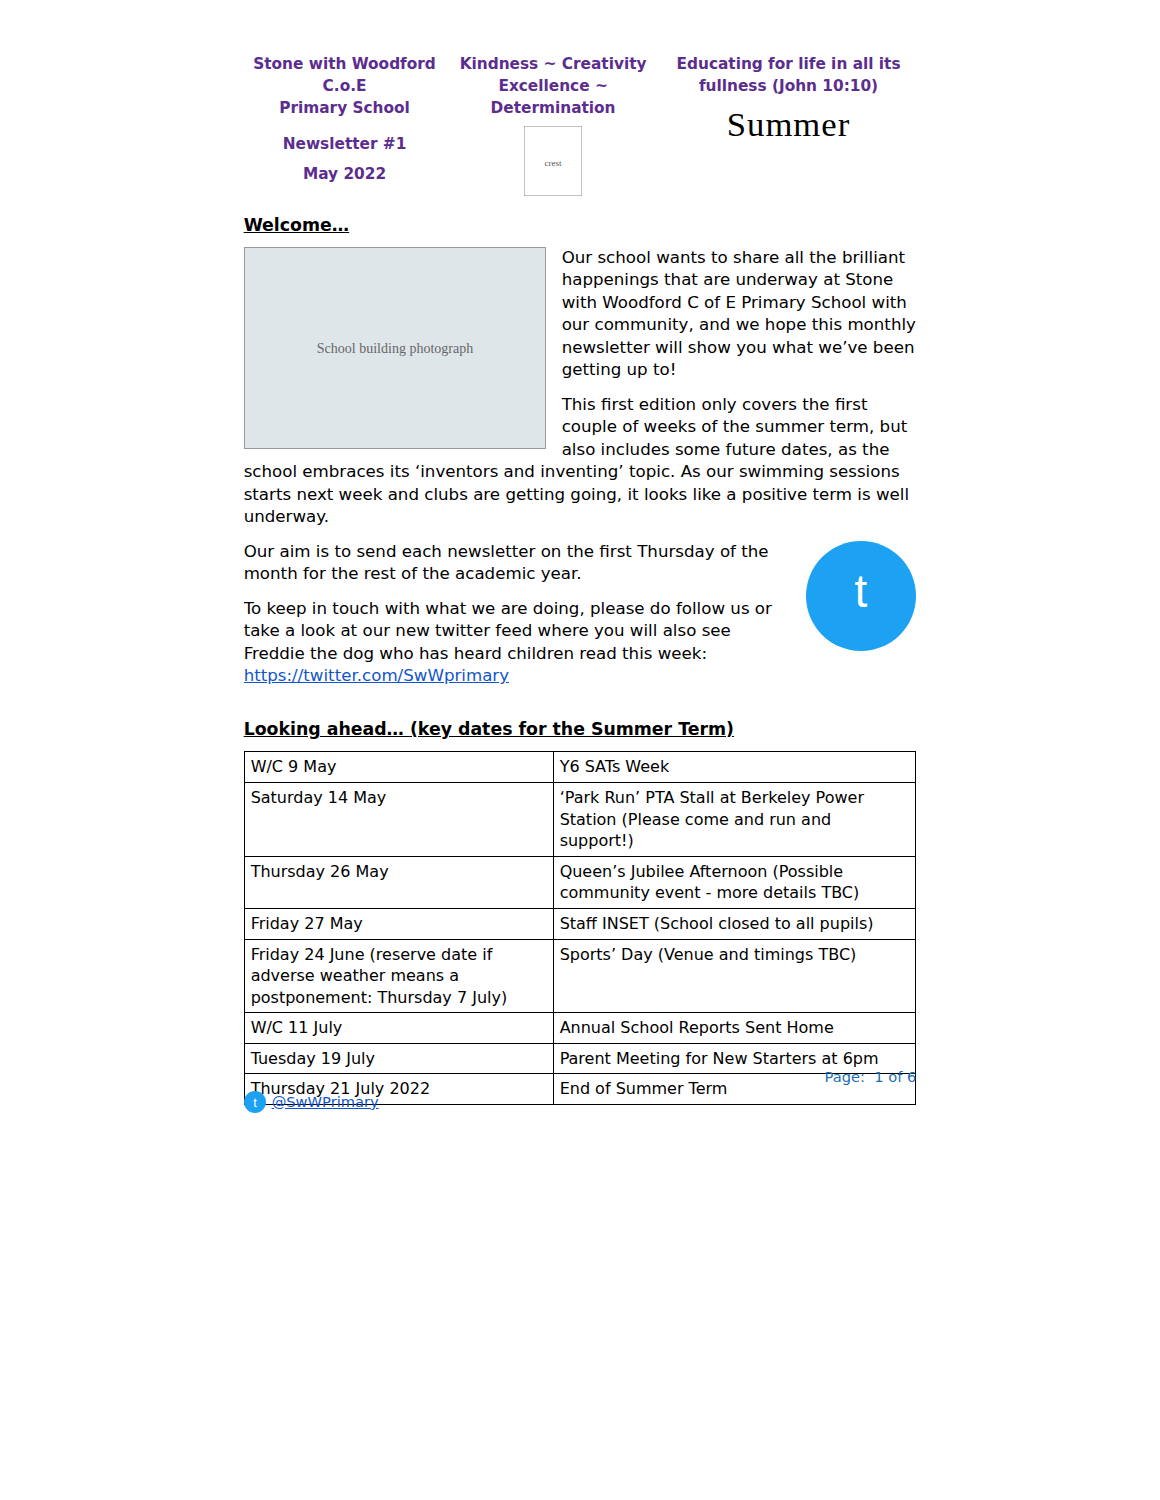| Stone with Woodford C.o.E Primary School Newsletter #1 May 2022 | Kindness ~ Creativity Excellence ~ Determination | Educating for life in all its fullness (John 10:10) Summer |
Welcome…
Our school wants to share all the brilliant happenings that are underway at Stone with Woodford C of E Primary School with our community, and we hope this monthly newsletter will show you what we’ve been getting up to!
This first edition only covers the first couple of weeks of the summer term, but also includes some future dates, as the school embraces its ‘inventors and inventing’ topic. As our swimming sessions starts next week and clubs are getting going, it looks like a positive term is well underway.
Our aim is to send each newsletter on the first Thursday of the month for the rest of the academic year.
To keep in touch with what we are doing, please do follow us or take a look at our new twitter feed where you will also see Freddie the dog who has heard children read this week: https://twitter.com/SwWprimary
Looking ahead… (key dates for the Summer Term)
| W/C 9 May | Y6 SATs Week |
| Saturday 14 May | ‘Park Run’ PTA Stall at Berkeley Power Station (Please come and run and support!) |
| Thursday 26 May | Queen’s Jubilee Afternoon (Possible community event - more details TBC) |
| Friday 27 May | Staff INSET (School closed to all pupils) |
| Friday 24 June (reserve date if adverse weather means a postponement: Thursday 7 July) | Sports’ Day (Venue and timings TBC) |
| W/C 11 July | Annual School Reports Sent Home |
| Tuesday 19 July | Parent Meeting for New Starters at 6pm |
| Thursday 21 July 2022 | End of Summer Term |
Page: 1 of 6
@SwWPrimary